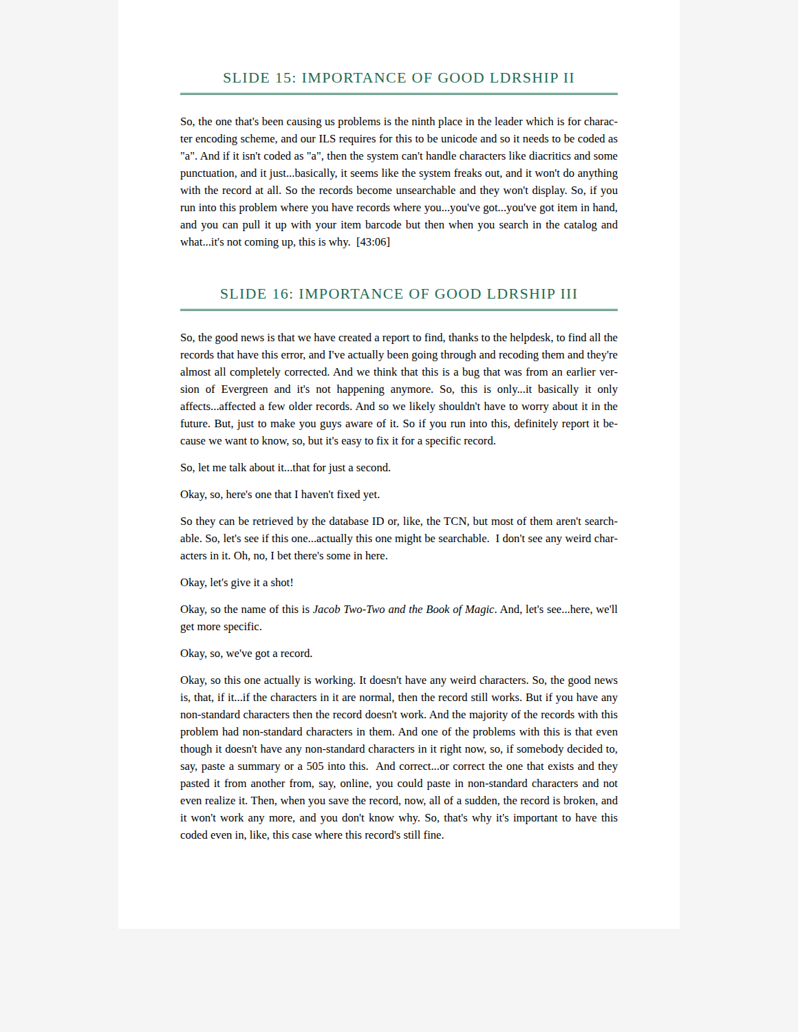Slide 15: Importance of Good Ldrship II
So, the one that's been causing us problems is the ninth place in the leader which is for character encoding scheme, and our ILS requires for this to be unicode and so it needs to be coded as "a". And if it isn't coded as "a", then the system can't handle characters like diacritics and some punctuation, and it just...basically, it seems like the system freaks out, and it won't do anything with the record at all. So the records become unsearchable and they won't display. So, if you run into this problem where you have records where you...you've got...you've got item in hand, and you can pull it up with your item barcode but then when you search in the catalog and what...it's not coming up, this is why. [43:06]
Slide 16: Importance of Good Ldrship III
So, the good news is that we have created a report to find, thanks to the helpdesk, to find all the records that have this error, and I've actually been going through and recoding them and they're almost all completely corrected. And we think that this is a bug that was from an earlier version of Evergreen and it's not happening anymore. So, this is only...it basically it only affects...affected a few older records. And so we likely shouldn't have to worry about it in the future. But, just to make you guys aware of it. So if you run into this, definitely report it because we want to know, so, but it's easy to fix it for a specific record.
So, let me talk about it...that for just a second.
Okay, so, here's one that I haven't fixed yet.
So they can be retrieved by the database ID or, like, the TCN, but most of them aren't searchable. So, let's see if this one...actually this one might be searchable. I don't see any weird characters in it. Oh, no, I bet there's some in here.
Okay, let's give it a shot!
Okay, so the name of this is Jacob Two-Two and the Book of Magic. And, let's see...here, we'll get more specific.
Okay, so, we've got a record.
Okay, so this one actually is working. It doesn't have any weird characters. So, the good news is, that, if it...if the characters in it are normal, then the record still works. But if you have any non-standard characters then the record doesn't work. And the majority of the records with this problem had non-standard characters in them. And one of the problems with this is that even though it doesn't have any non-standard characters in it right now, so, if somebody decided to, say, paste a summary or a 505 into this. And correct...or correct the one that exists and they pasted it from another from, say, online, you could paste in non-standard characters and not even realize it. Then, when you save the record, now, all of a sudden, the record is broken, and it won't work any more, and you don't know why. So, that's why it's important to have this coded even in, like, this case where this record's still fine.